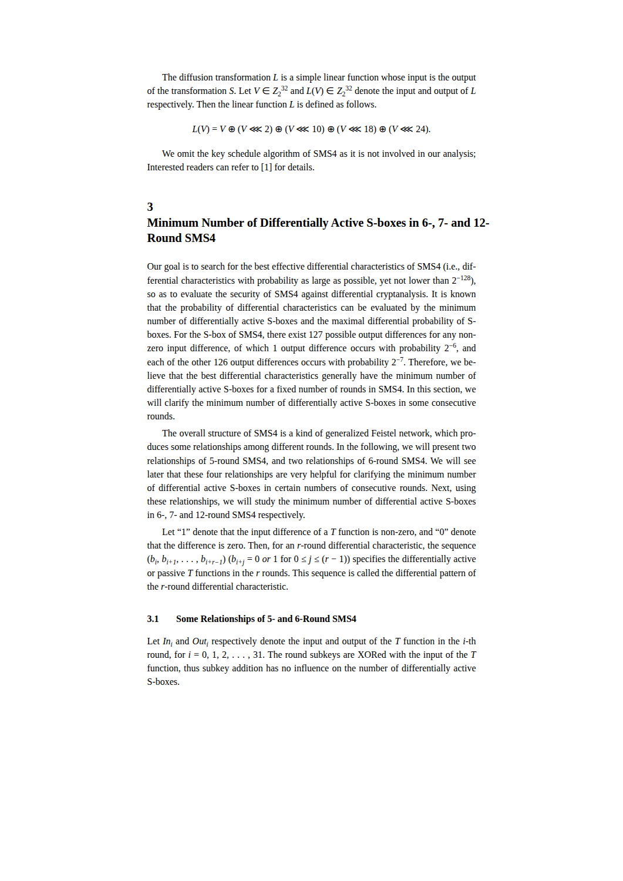The diffusion transformation L is a simple linear function whose input is the output of the transformation S. Let V ∈ Z232 and L(V) ∈ Z232 denote the input and output of L respectively. Then the linear function L is defined as follows.
L(V) = V ⊕ (V ⋘ 2) ⊕ (V ⋘ 10) ⊕ (V ⋘ 18) ⊕ (V ⋘ 24).
We omit the key schedule algorithm of SMS4 as it is not involved in our analysis; Interested readers can refer to [1] for details.
3 Minimum Number of Differentially Active S-boxes in 6-, 7- and 12-Round SMS4
Our goal is to search for the best effective differential characteristics of SMS4 (i.e., differential characteristics with probability as large as possible, yet not lower than 2−128), so as to evaluate the security of SMS4 against differential cryptanalysis. It is known that the probability of differential characteristics can be evaluated by the minimum number of differentially active S-boxes and the maximal differential probability of S-boxes. For the S-box of SMS4, there exist 127 possible output differences for any nonzero input difference, of which 1 output difference occurs with probability 2−6, and each of the other 126 output differences occurs with probability 2−7. Therefore, we believe that the best differential characteristics generally have the minimum number of differentially active S-boxes for a fixed number of rounds in SMS4. In this section, we will clarify the minimum number of differentially active S-boxes in some consecutive rounds.
The overall structure of SMS4 is a kind of generalized Feistel network, which produces some relationships among different rounds. In the following, we will present two relationships of 5-round SMS4, and two relationships of 6-round SMS4. We will see later that these four relationships are very helpful for clarifying the minimum number of differential active S-boxes in certain numbers of consecutive rounds. Next, using these relationships, we will study the minimum number of differential active S-boxes in 6-, 7- and 12-round SMS4 respectively.
Let “1” denote that the input difference of a T function is non-zero, and “0” denote that the difference is zero. Then, for an r-round differential characteristic, the sequence (bi, bi+1, . . . , bi+r−1) (bi+j = 0 or 1 for 0 ≤ j ≤ (r − 1)) specifies the differentially active or passive T functions in the r rounds. This sequence is called the differential pattern of the r-round differential characteristic.
3.1 Some Relationships of 5- and 6-Round SMS4
Let Ini and Outi respectively denote the input and output of the T function in the i-th round, for i = 0, 1, 2, . . . , 31. The round subkeys are XORed with the input of the T function, thus subkey addition has no influence on the number of differentially active S-boxes.